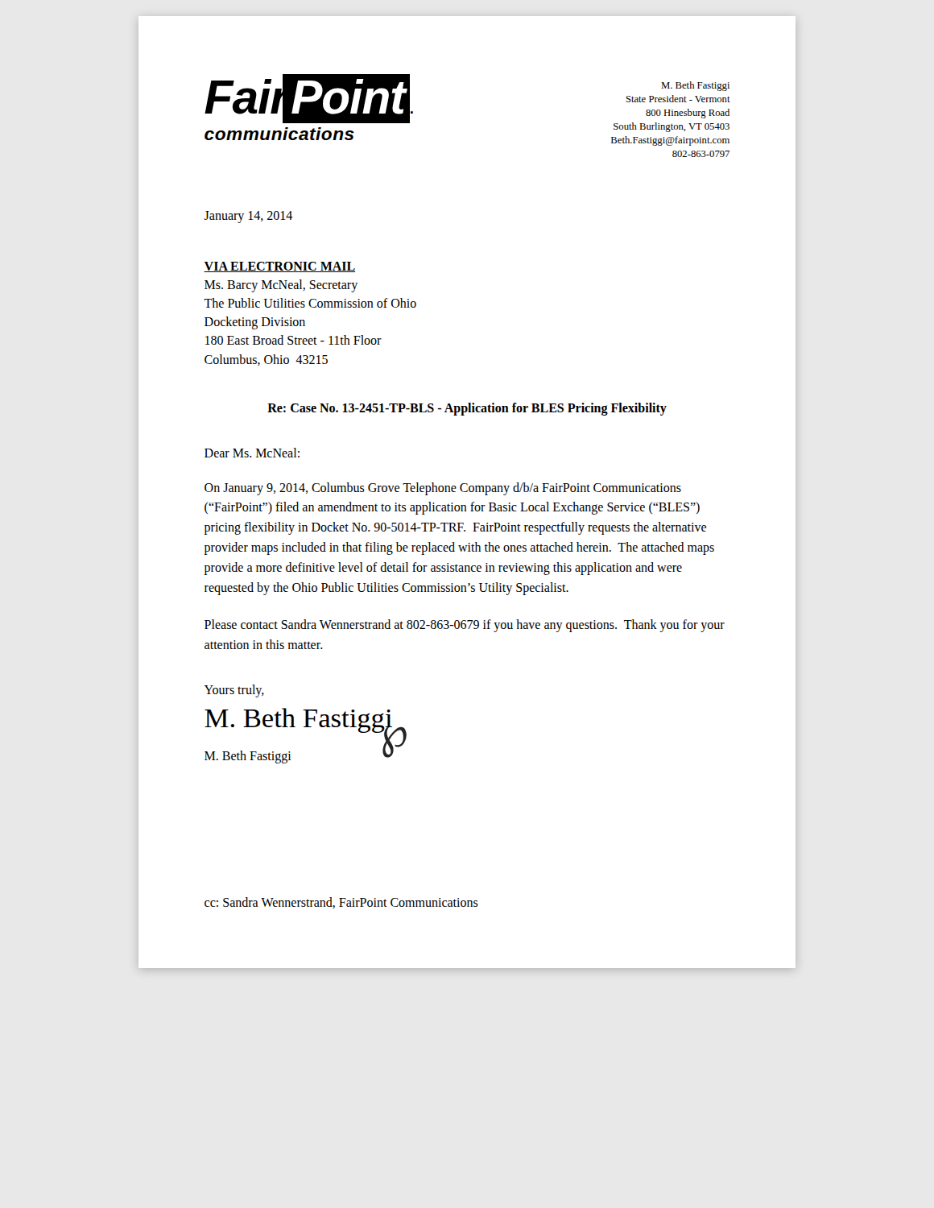Fair Point.
communications
M. Beth Fastiggi
State President - Vermont
800 Hinesburg Road
South Burlington, VT 05403
Beth.Fastiggi@fairpoint.com
802-863-0797
January 14, 2014
VIA ELECTRONIC MAIL
Ms. Barcy McNeal, Secretary
The Public Utilities Commission of Ohio
Docketing Division
180 East Broad Street - 11th Floor
Columbus, Ohio 43215
Re: Case No. 13-2451-TP-BLS - Application for BLES Pricing Flexibility
Dear Ms. McNeal:
On January 9, 2014, Columbus Grove Telephone Company d/b/a FairPoint Communications (“FairPoint”) filed an amendment to its application for Basic Local Exchange Service (“BLES”) pricing flexibility in Docket No. 90-5014-TP-TRF. FairPoint respectfully requests the alternative provider maps included in that filing be replaced with the ones attached herein. The attached maps provide a more definitive level of detail for assistance in reviewing this application and were requested by the Ohio Public Utilities Commission’s Utility Specialist.
Please contact Sandra Wennerstrand at 802-863-0679 if you have any questions. Thank you for your attention in this matter.
Yours truly,
M. Beth Fastiggi
℘
M. Beth Fastiggi
cc: Sandra Wennerstrand, FairPoint Communications